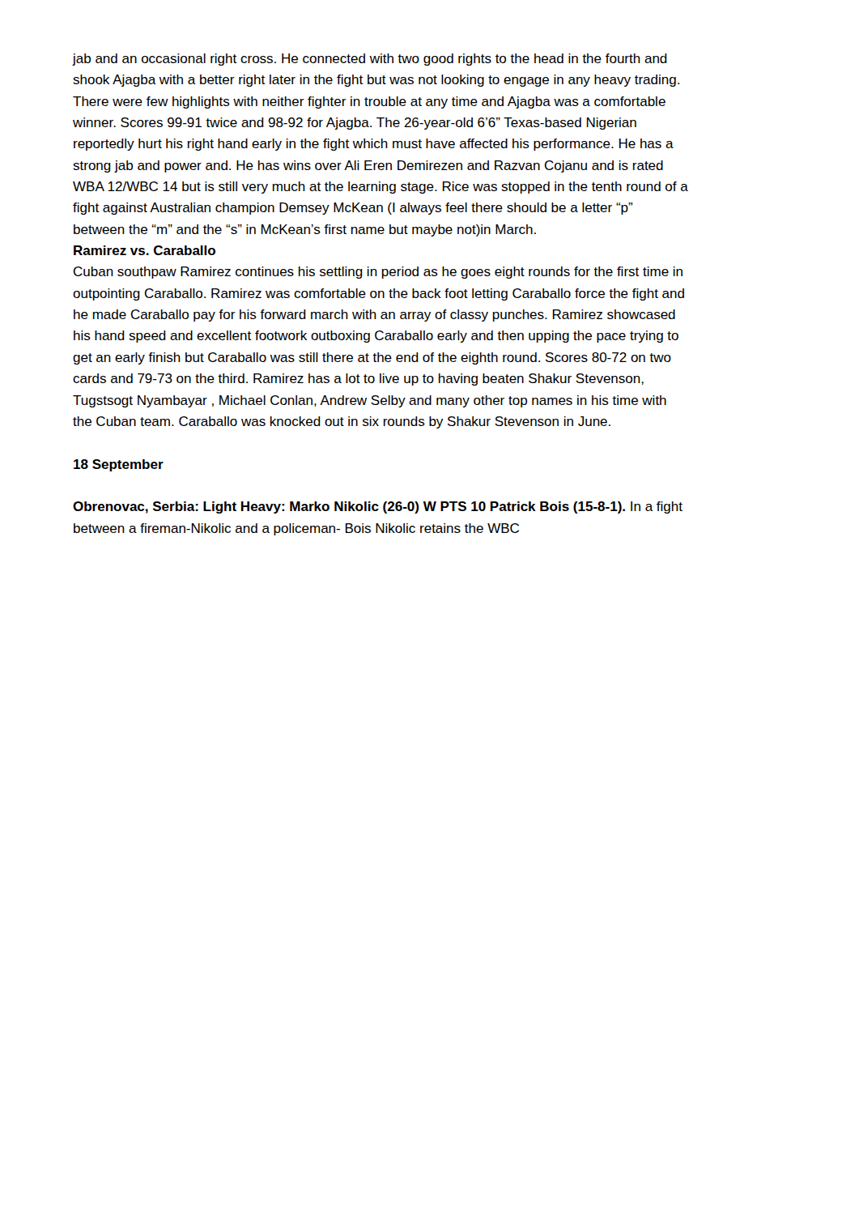jab and an occasional right cross. He connected with two good rights to the head in the fourth and shook Ajagba with a better right later in the fight but was not looking to engage in any heavy trading. There were few highlights with neither fighter in trouble at any time and Ajagba was a comfortable winner. Scores 99-91 twice and 98-92 for Ajagba. The 26-year-old 6’6” Texas-based Nigerian reportedly hurt his right hand early in the fight which must have affected his performance. He has a strong jab and power and. He has wins over Ali Eren Demirezen and Razvan Cojanu and is rated WBA 12/WBC 14 but is still very much at the learning stage. Rice was stopped in the tenth round of a fight against Australian champion Demsey McKean (I always feel there should be a letter “p” between the “m” and the “s” in McKean’s first name but maybe not)in March.
Ramirez vs. Caraballo
Cuban southpaw Ramirez continues his settling in period as he goes eight rounds for the first time in outpointing Caraballo. Ramirez was comfortable on the back foot letting Caraballo force the fight and he made Caraballo pay for his forward march with an array of classy punches. Ramirez showcased his hand speed and excellent footwork outboxing Caraballo early and then upping the pace trying to get an early finish but Caraballo was still there at the end of the eighth round. Scores 80-72 on two cards and 79-73 on the third. Ramirez has a lot to live up to having beaten Shakur Stevenson, Tugstsogt Nyambayar , Michael Conlan, Andrew Selby and many other top names in his time with the Cuban team. Caraballo was knocked out in six rounds by Shakur Stevenson in June.
18 September
Obrenovac, Serbia: Light Heavy: Marko Nikolic (26-0) W PTS 10 Patrick Bois (15-8-1). In a fight between a fireman-Nikolic and a policeman- Bois Nikolic retains the WBC